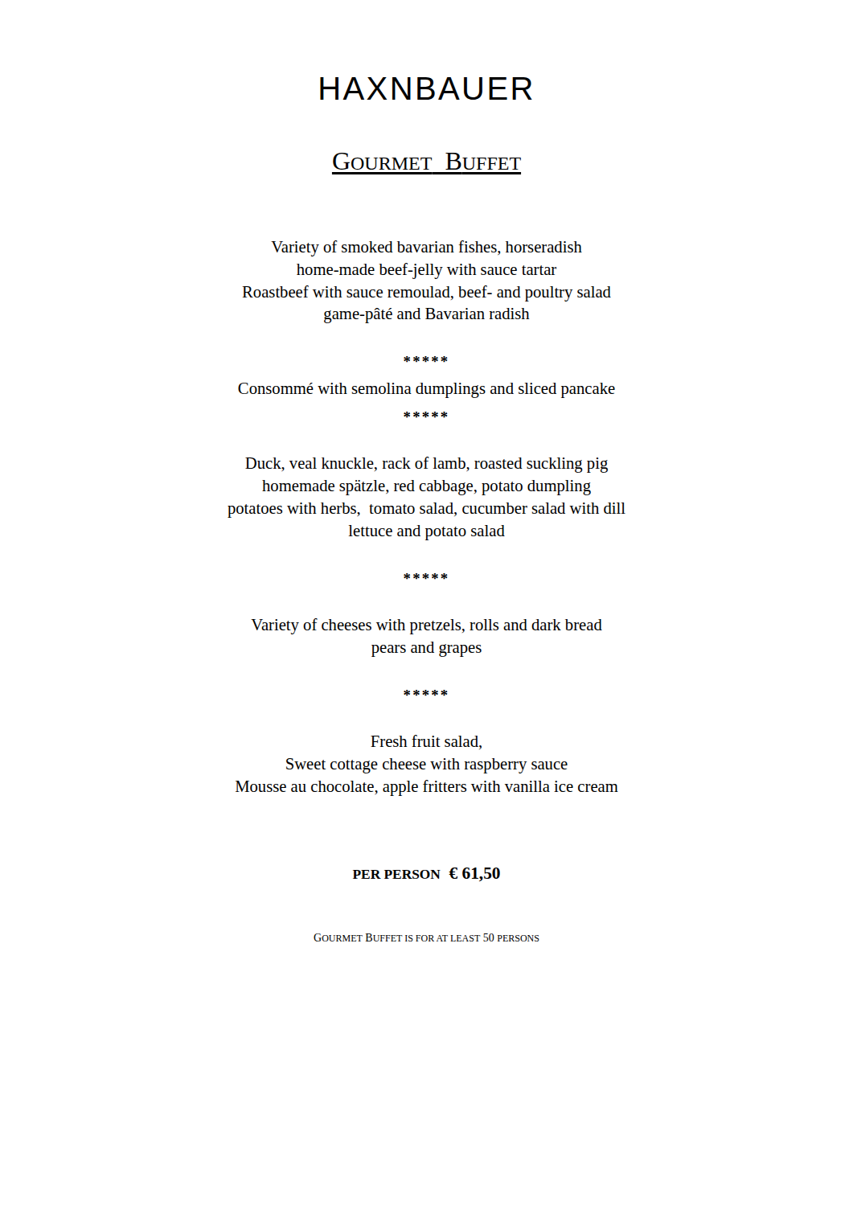HAXNBAUER
GOURMET BUFFET
Variety of smoked bavarian fishes, horseradish
home-made beef-jelly with sauce tartar
Roastbeef with sauce remoulad, beef- and poultry salad
game-pâté and Bavarian radish
*****
Consommé with semolina dumplings and sliced pancake
*****
Duck, veal knuckle, rack of lamb, roasted suckling pig
homemade spätzle, red cabbage, potato dumpling
potatoes with herbs, tomato salad, cucumber salad with dill
lettuce and potato salad
*****
Variety of cheeses with pretzels, rolls and dark bread
pears and grapes
*****
Fresh fruit salad,
Sweet cottage cheese with raspberry sauce
Mousse au chocolate, apple fritters with vanilla ice cream
PER PERSON € 61,50
GOURMET BUFFET IS FOR AT LEAST 50 PERSONS